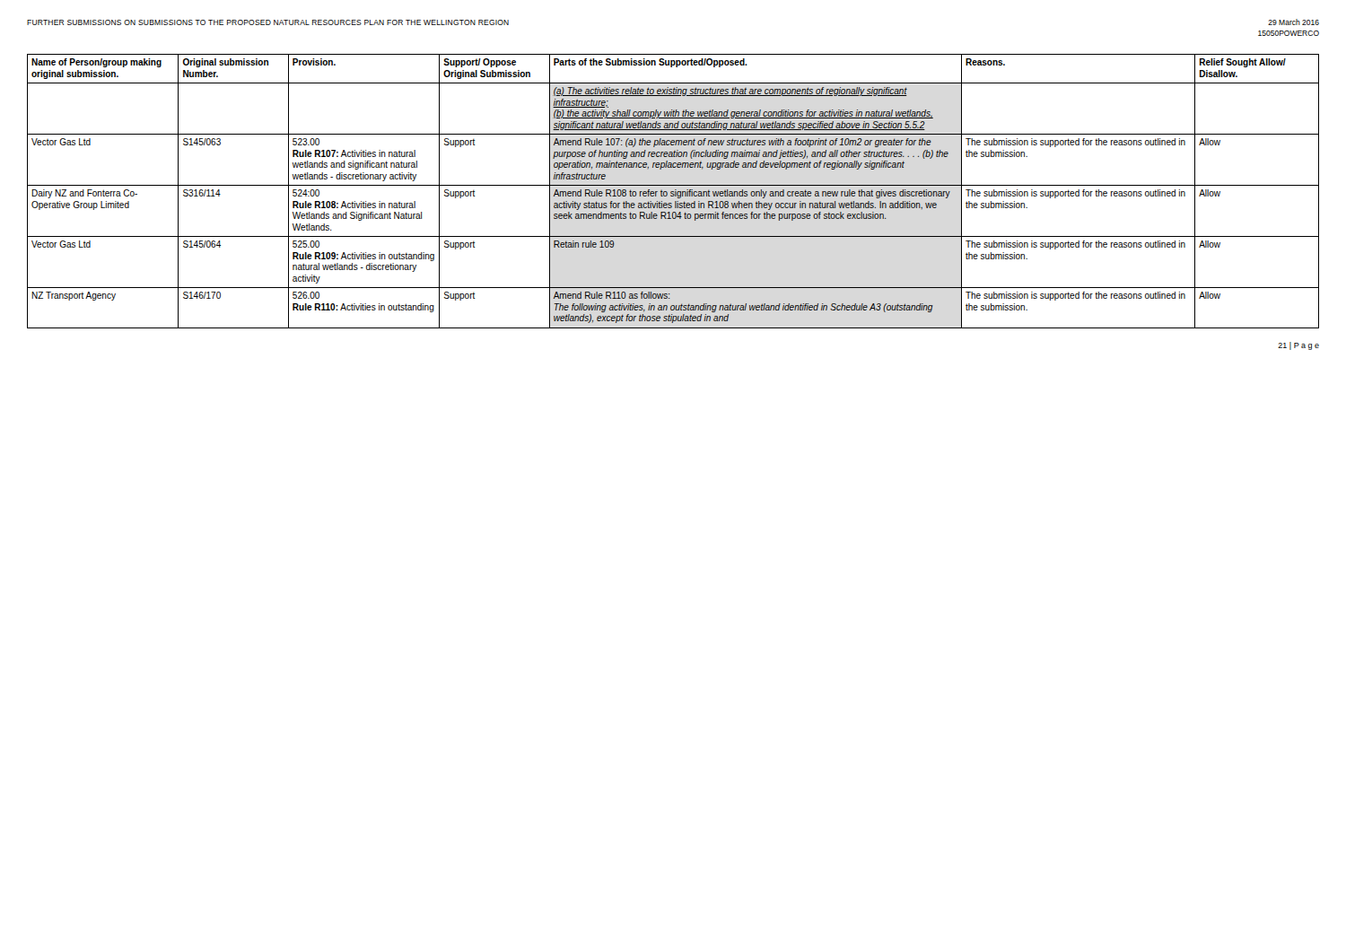FURTHER SUBMISSIONS ON SUBMISSIONS TO THE PROPOSED NATURAL RESOURCES PLAN FOR THE WELLINGTON REGION
29 March 2016
15050POWERCO
| Name of Person/group making original submission. | Original submission Number. | Provision. | Support/ Oppose Original Submission | Parts of the Submission Supported/Opposed. | Reasons. | Relief Sought Allow/ Disallow. |
| --- | --- | --- | --- | --- | --- | --- |
| | | | | (a) The activities relate to existing structures that are components of regionally significant infrastructure; (b) the activity shall comply with the wetland general conditions for activities in natural wetlands, significant natural wetlands and outstanding natural wetlands specified above in Section 5.5.2 | | |
| Vector Gas Ltd | S145/063 | 523.00 Rule R107: Activities in natural wetlands and significant natural wetlands - discretionary activity | Support | Amend Rule 107: (a) the placement of new structures with a footprint of 10m2 or greater for the purpose of hunting and recreation (including maimai and jetties), and all other structures. . . . (b) the operation, maintenance, replacement, upgrade and development of regionally significant infrastructure | The submission is supported for the reasons outlined in the submission. | Allow |
| Dairy NZ and Fonterra Co-Operative Group Limited | S316/114 | 524:00 Rule R108: Activities in natural Wetlands and Significant Natural Wetlands. | Support | Amend Rule R108 to refer to significant wetlands only and create a new rule that gives discretionary activity status for the activities listed in R108 when they occur in natural wetlands. In addition, we seek amendments to Rule R104 to permit fences for the purpose of stock exclusion. | The submission is supported for the reasons outlined in the submission. | Allow |
| Vector Gas Ltd | S145/064 | 525.00 Rule R109: Activities in outstanding natural wetlands - discretionary activity | Support | Retain rule 109 | The submission is supported for the reasons outlined in the submission. | Allow |
| NZ Transport Agency | S146/170 | 526.00 Rule R110: Activities in outstanding | Support | Amend Rule R110 as follows: The following activities, in an outstanding natural wetland identified in Schedule A3 (outstanding wetlands), except for those stipulated in and | The submission is supported for the reasons outlined in the submission. | Allow |
21 | P a g e